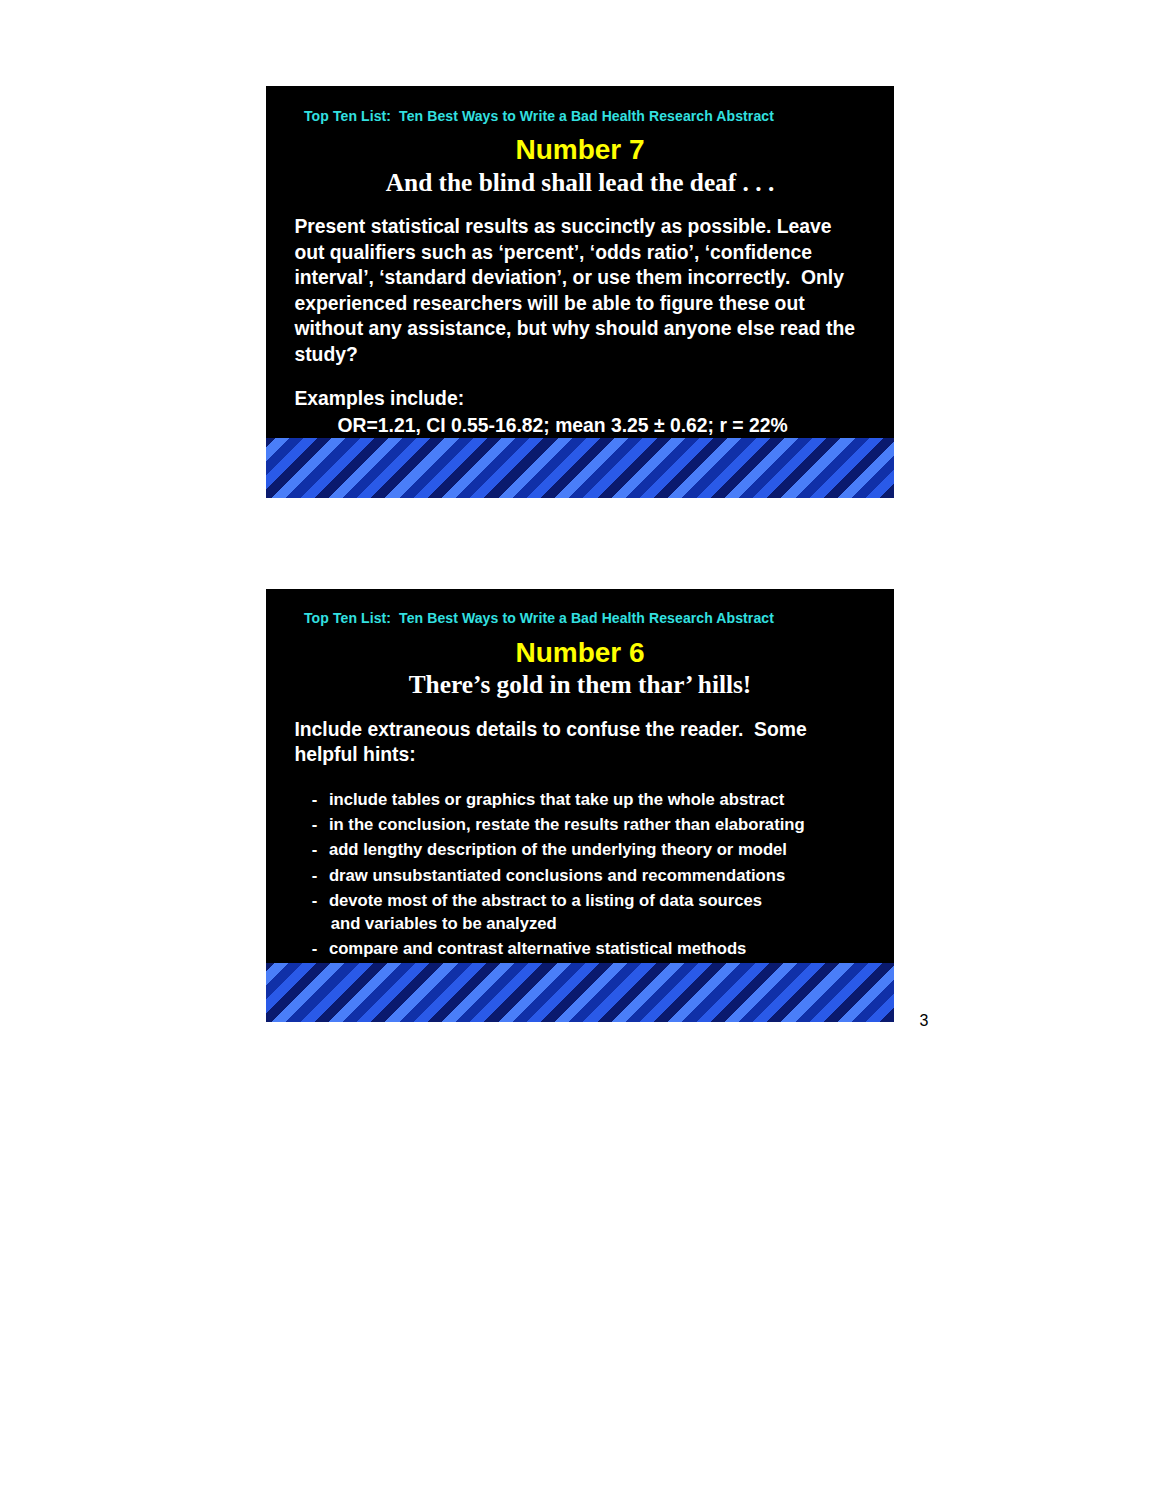Top Ten List: Ten Best Ways to Write a Bad Health Research Abstract
Number 7
And the blind shall lead the deaf . . .
Present statistical results as succinctly as possible. Leave out qualifiers such as ‘percent’, ‘odds ratio’, ‘confidence interval’, ‘standard deviation’, or use them incorrectly. Only experienced researchers will be able to figure these out without any assistance, but why should anyone else read the study?
Examples include: OR=1.21, CI 0.55-16.82; mean 3.25 ± 0.62; r = 22%
Top Ten List: Ten Best Ways to Write a Bad Health Research Abstract
Number 6
There’s gold in them thar’ hills!
Include extraneous details to confuse the reader. Some helpful hints:
include tables or graphics that take up the whole abstract
in the conclusion, restate the results rather than elaborating
add lengthy description of the underlying theory or model
draw unsubstantiated conclusions and recommendations
devote most of the abstract to a listing of data sourcesand variables to be analyzed
compare and contrast alternative statistical methods
3